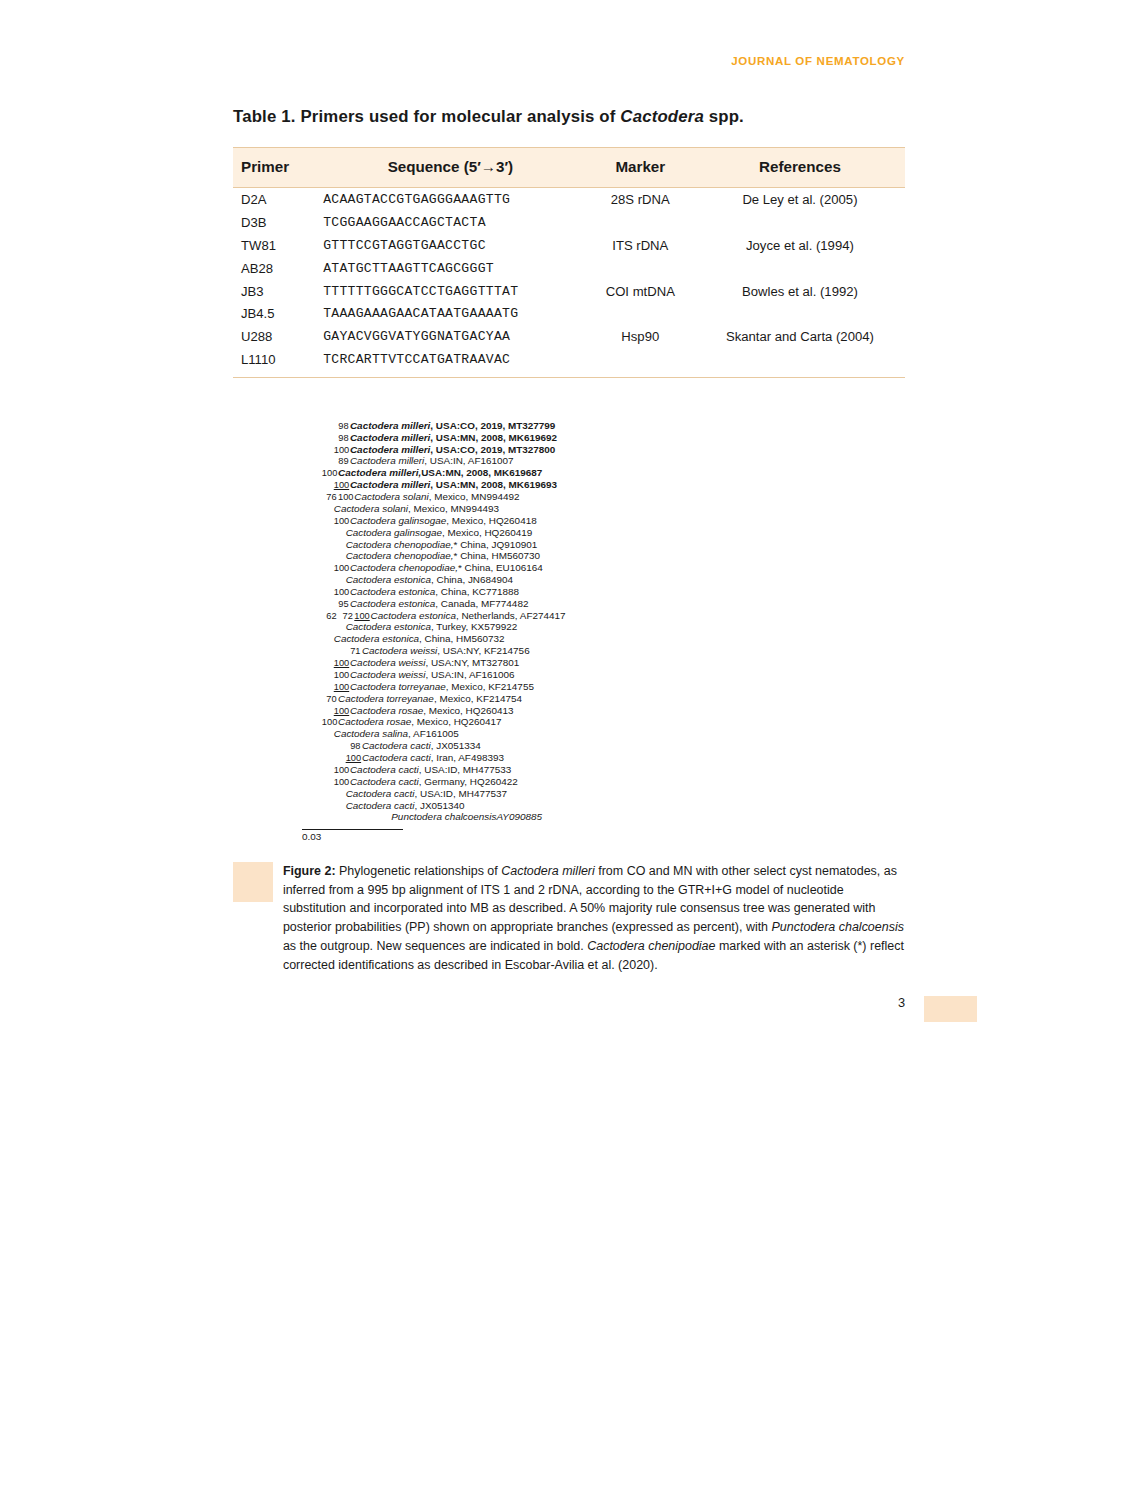JOURNAL OF NEMATOLOGY
Table 1. Primers used for molecular analysis of Cactodera spp.
| Primer | Sequence (5′→3′) | Marker | References |
| --- | --- | --- | --- |
| D2A | ACAAGTACCGTGAGGGAAAGTTG | 28S rDNA | De Ley et al. (2005) |
| D3B | TCGGAAGGAACCAGCTACTA | | |
| TW81 | GTTTCCGTAGGTGAACCTGC | ITS rDNA | Joyce et al. (1994) |
| AB28 | ATATGCTTAAGTTCAGCGGGT | | |
| JB3 | TTTTTTGGGCATCCTGAGGTTTAT | COI mtDNA | Bowles et al. (1992) |
| JB4.5 | TAAAGAAAGAACATAATGAAAATG | | |
| U288 | GAYACVGGVATYGGNATGACYAA | Hsp90 | Skantar and Carta (2004) |
| L1110 | TCRCARTTVTCCATGATRAAVAC | | |
98 Cactodera milleri, USA:CO, 2019, MT327799
98 Cactodera milleri, USA:MN, 2008, MK619692
100 Cactodera milleri, USA:CO, 2019, MT327800
89 Cactodera milleri, USA:IN, AF161007
100 Cactodera milleri, USA:MN, 2008, MK619687
100 Cactodera milleri, USA:MN, 2008, MK619693
76100 Cactodera solani, Mexico, MN994492
Cactodera solani, Mexico, MN994493
100 Cactodera galinsogae, Mexico, HQ260418
Cactodera galinsogae, Mexico, HQ260419
Cactodera chenopodiae,* China, JQ910901
Cactodera chenopodiae,* China, HM560730
100 Cactodera chenopodiae,* China, EU106164
Cactodera estonica, China, JN684904
100 Cactodera estonica, China, KC771888
95 Cactodera estonica, Canada, MF774482
6272100 Cactodera estonica, Netherlands, AF274417
Cactodera estonica, Turkey, KX579922
Cactodera estonica, China, HM560732
71 Cactodera weissi, USA:NY, KF214756
100 Cactodera weissi, USA:NY, MT327801
100 Cactodera weissi, USA:IN, AF161006
100 Cactodera torreyanae, Mexico, KF214755
70 Cactodera torreyanae, Mexico, KF214754
100 Cactodera rosae, Mexico, HQ260413
100 Cactodera rosae, Mexico, HQ260417
Cactodera salina, AF161005
98 Cactodera cacti, JX051334
100 Cactodera cacti, Iran, AF498393
100 Cactodera cacti, USA:ID, MH477533
100 Cactodera cacti, Germany, HQ260422
Cactodera cacti, USA:ID, MH477537
Cactodera cacti, JX051340
Punctodera chalcoensis AY090885
0.03
Figure 2: Phylogenetic relationships of Cactodera milleri from CO and MN with other select cyst nematodes, as inferred from a 995 bp alignment of ITS 1 and 2 rDNA, according to the GTR+I+G model of nucleotide substitution and incorporated into MB as described. A 50% majority rule consensus tree was generated with posterior probabilities (PP) shown on appropriate branches (expressed as percent), with Punctodera chalcoensis as the outgroup. New sequences are indicated in bold. Cactodera chenipodiae marked with an asterisk (*) reflect corrected identifications as described in Escobar-Avilia et al. (2020).
3